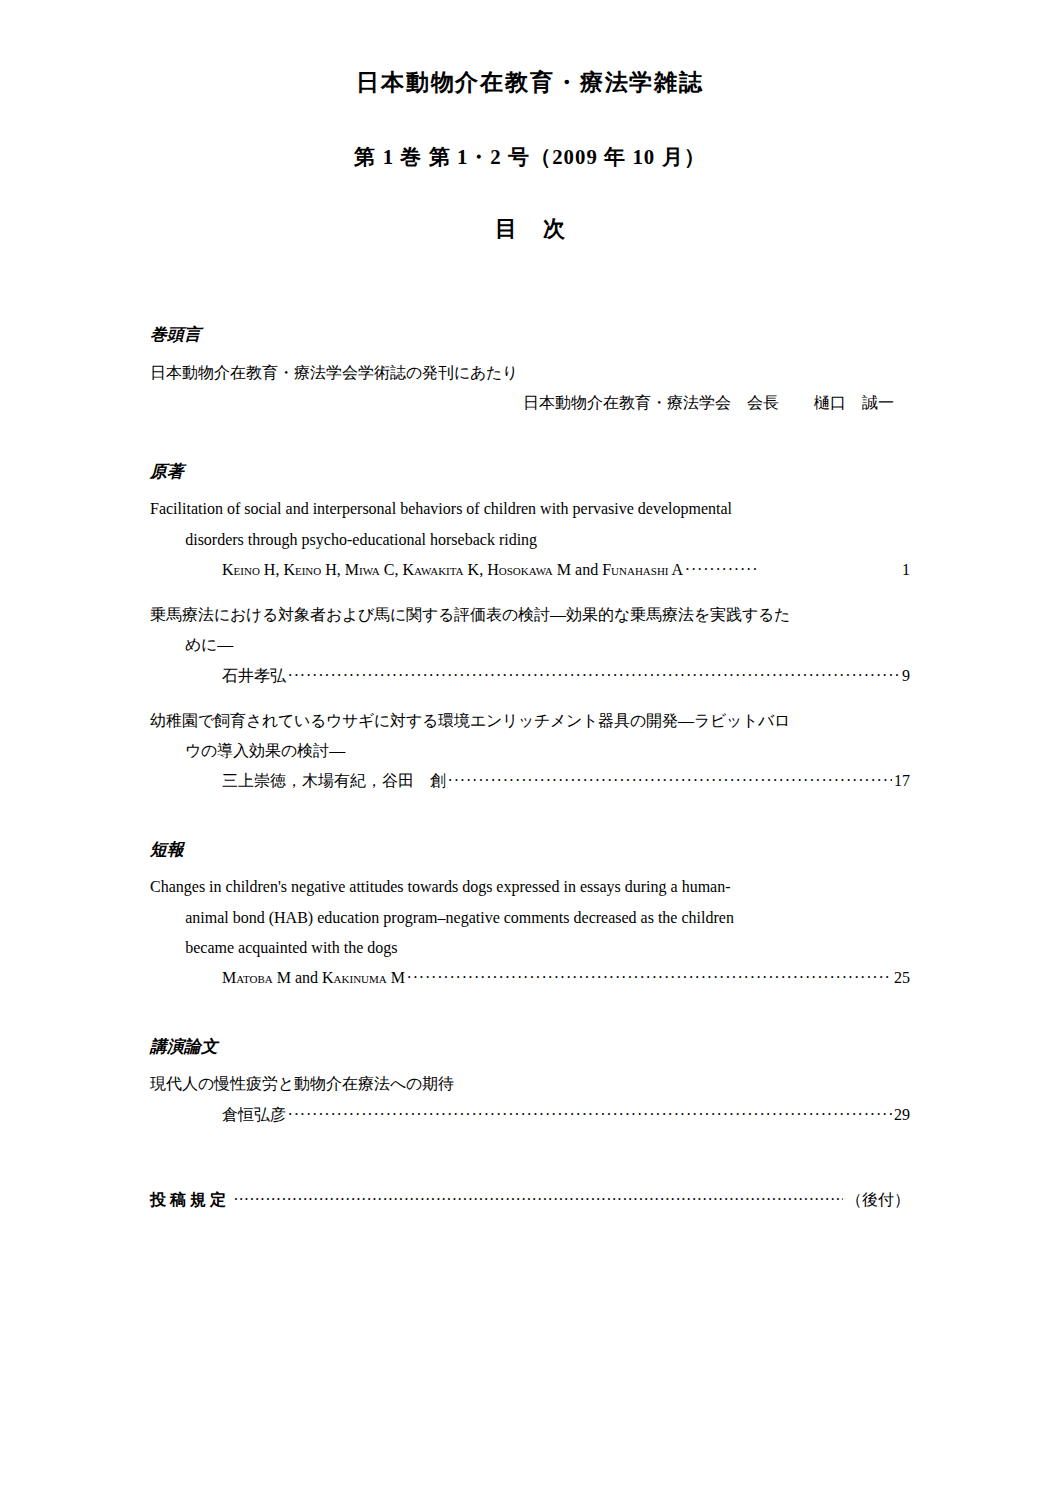日本動物介在教育・療法学雑誌
第 1 巻 第 1・2 号（2009 年 10 月）
目次
巻頭言
日本動物介在教育・療法学会学術誌の発刊にあたり
日本動物介在教育・療法学会　会長 樋口　誠一
原著
Facilitation of social and interpersonal behaviors of children with pervasive developmental disorders through psycho-educational horseback riding
Keino H, Keino H, Miwa C, Kawakita K, Hosokawa M and Funahashi A ············ 1
乗馬療法における対象者および馬に関する評価表の検討―効果的な乗馬療法を実践するた めに―
石井孝弘 ······································································································································· 9
幼稚園で飼育されているウサギに対する環境エンリッチメント器具の開発―ラビットバロ ウの導入効果の検討―
三上崇徳，木場有紀，谷田　創 ····························································································· 17
短報
Changes in children's negative attitudes towards dogs expressed in essays during a human- animal bond (HAB) education program–negative comments decreased as the children became acquainted with the dogs
Matoba M and Kakinuma M ······························································································· 25
講演論文
現代人の慢性疲労と動物介在療法への期待
倉恒弘彦 ······································································································································· 29
投稿規定 ······································································································································· （後付）